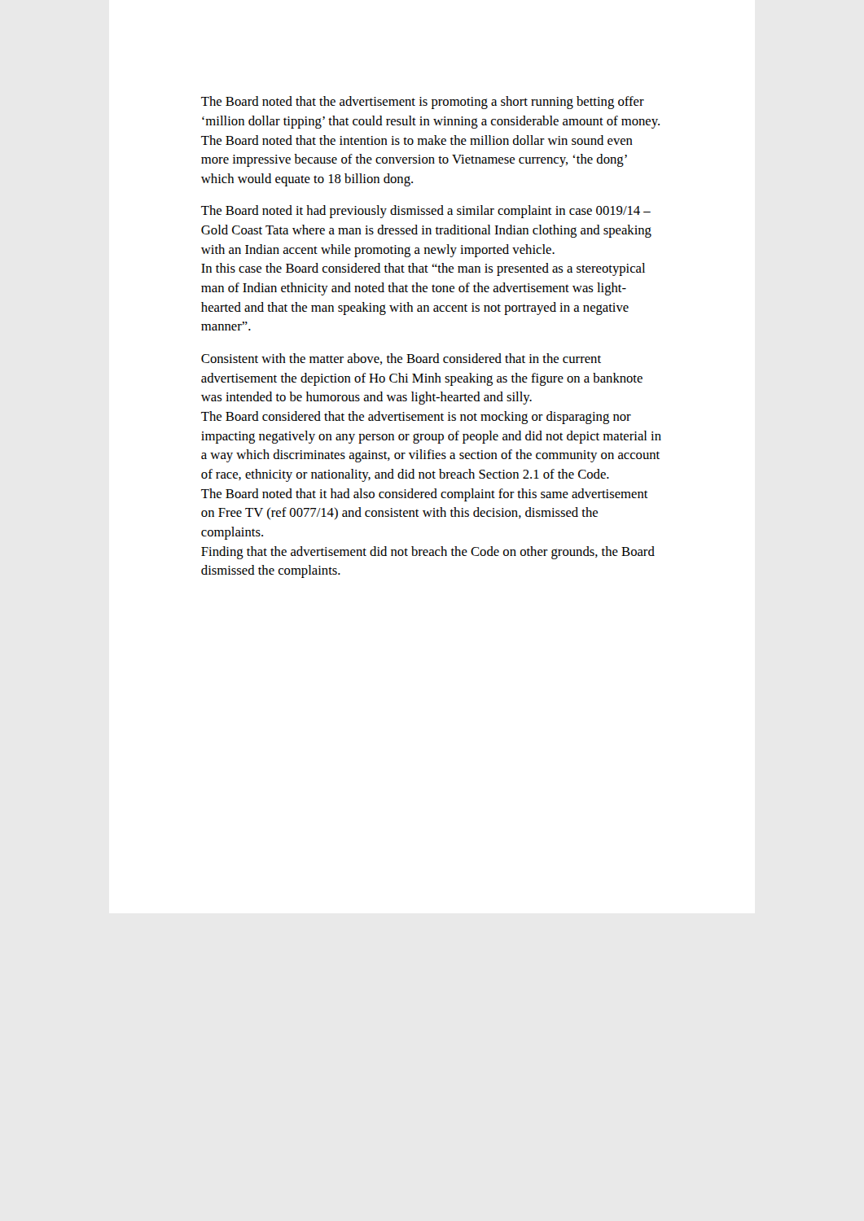The Board noted that the advertisement is promoting a short running betting offer ‘million dollar tipping’ that could result in winning a considerable amount of money. The Board noted that the intention is to make the million dollar win sound even more impressive because of the conversion to Vietnamese currency, ‘the dong’ which would equate to 18 billion dong.
The Board noted it had previously dismissed a similar complaint in case 0019/14 – Gold Coast Tata where a man is dressed in traditional Indian clothing and speaking with an Indian accent while promoting a newly imported vehicle.
In this case the Board considered that that “the man is presented as a stereotypical man of Indian ethnicity and noted that the tone of the advertisement was light-hearted and that the man speaking with an accent is not portrayed in a negative manner”.
Consistent with the matter above, the Board considered that in the current advertisement the depiction of Ho Chi Minh speaking as the figure on a banknote was intended to be humorous and was light-hearted and silly.
The Board considered that the advertisement is not mocking or disparaging nor impacting negatively on any person or group of people and did not depict material in a way which discriminates against, or vilifies a section of the community on account of race, ethnicity or nationality, and did not breach Section 2.1 of the Code.
The Board noted that it had also considered complaint for this same advertisement on Free TV (ref 0077/14) and consistent with this decision, dismissed the complaints.
Finding that the advertisement did not breach the Code on other grounds, the Board dismissed the complaints.